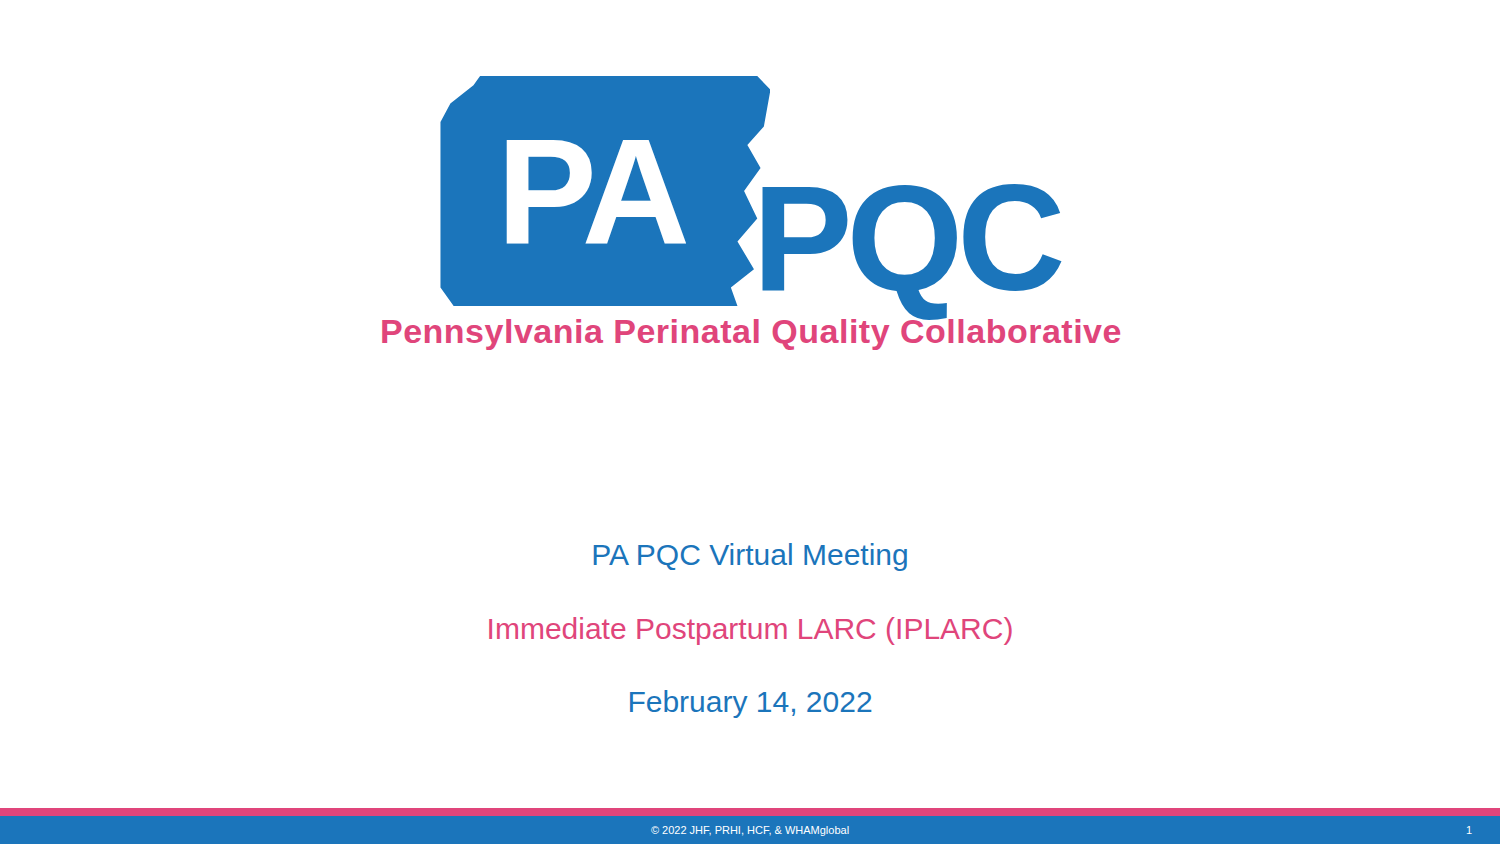PA
PQC
Pennsylvania Perinatal Quality Collaborative
PA PQC Virtual Meeting
Immediate Postpartum LARC (IPLARC)
February 14, 2022
© 2022 JHF, PRHI, HCF, & WHAMglobal 1